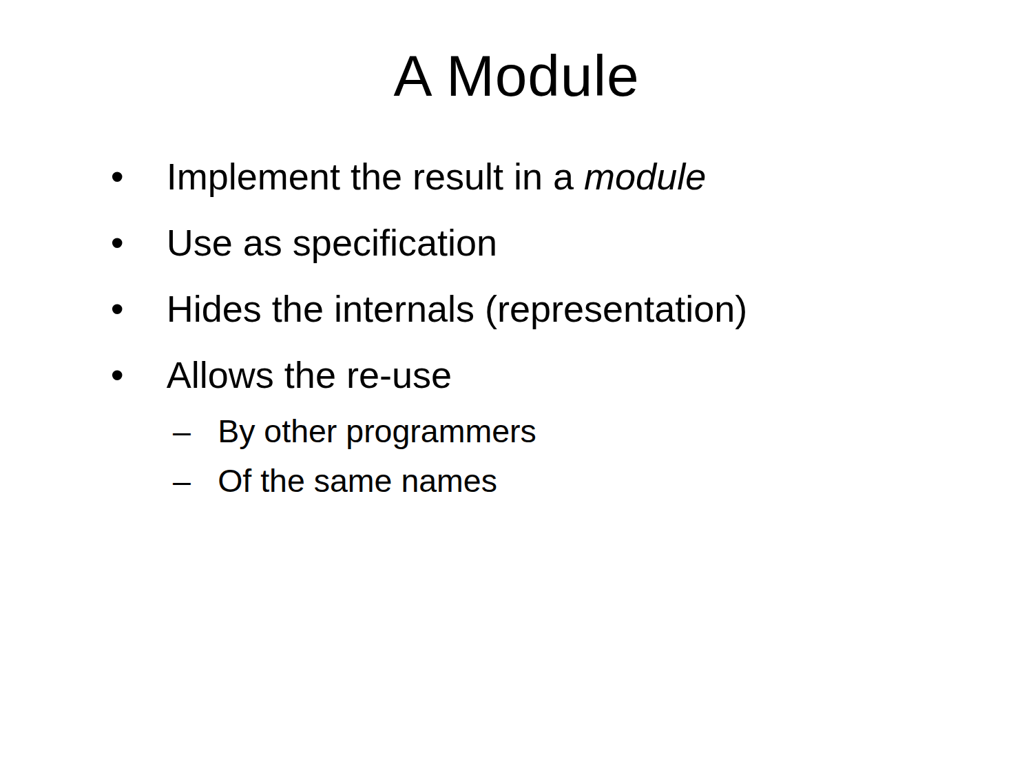A Module
Implement the result in a module
Use as specification
Hides the internals (representation)
Allows the re-use
By other programmers
Of the same names